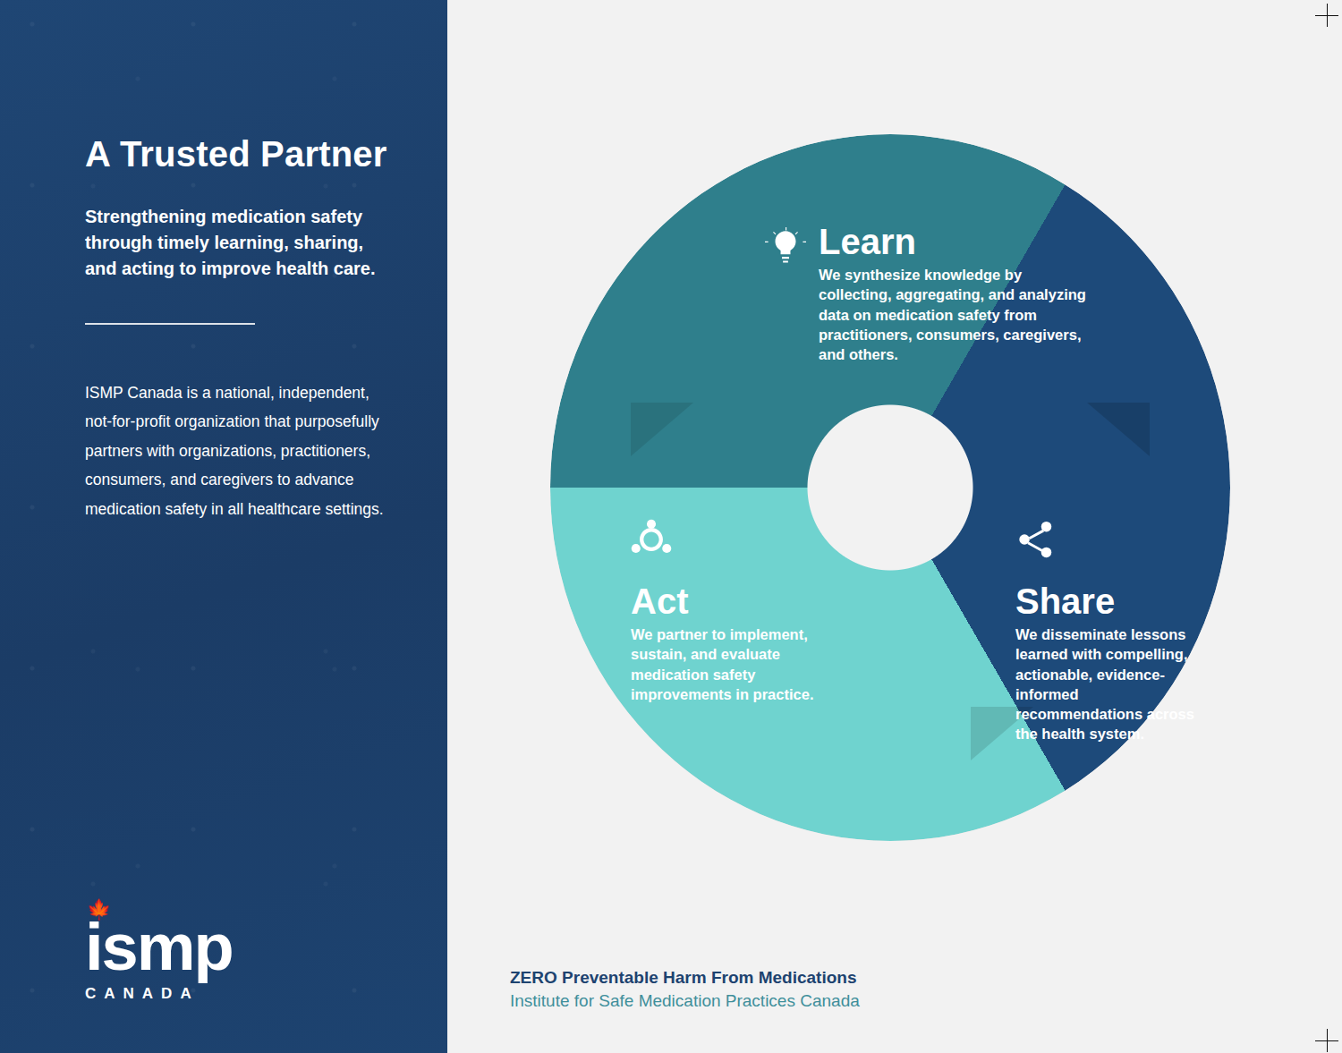A Trusted Partner
Strengthening medication safety through timely learning, sharing, and acting to improve health care.
ISMP Canada is a national, independent, not-for-profit organization that purposefully partners with organizations, practitioners, consumers, and caregivers to advance medication safety in all healthcare settings.
🍁 ismp CANADA
Learn
We synthesize knowledge by collecting, aggregating, and analyzing data on medication safety from practitioners, consumers, caregivers, and others.
Share
We disseminate lessons learned with compelling, actionable, evidence-informed recommendations across the health system.
Act
We partner to implement, sustain, and evaluate medication safety improvements in practice.
ZERO Preventable Harm From Medications
Institute for Safe Medication Practices Canada